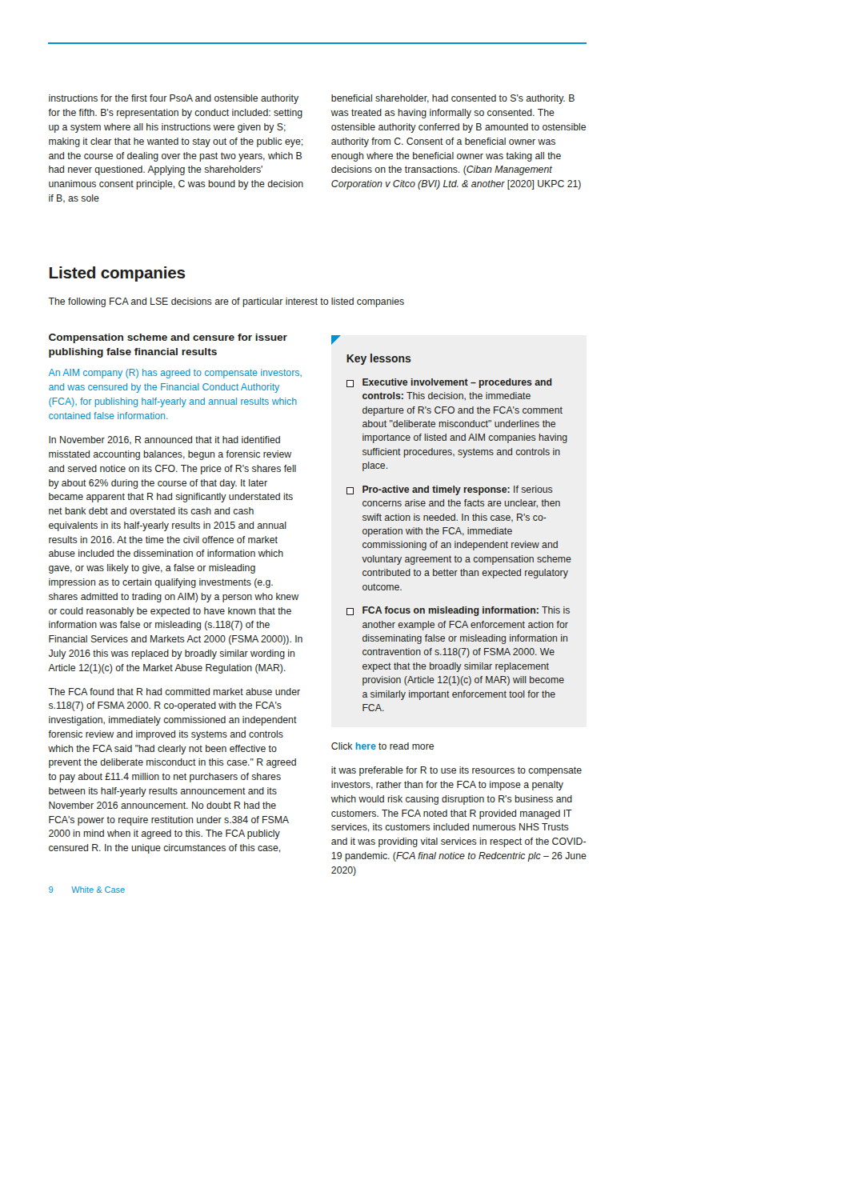instructions for the first four PsoA and ostensible authority for the fifth. B's representation by conduct included: setting up a system where all his instructions were given by S; making it clear that he wanted to stay out of the public eye; and the course of dealing over the past two years, which B had never questioned. Applying the shareholders' unanimous consent principle, C was bound by the decision if B, as sole
beneficial shareholder, had consented to S's authority. B was treated as having informally so consented. The ostensible authority conferred by B amounted to ostensible authority from C. Consent of a beneficial owner was enough where the beneficial owner was taking all the decisions on the transactions. (Ciban Management Corporation v Citco (BVI) Ltd. & another [2020] UKPC 21)
Listed companies
The following FCA and LSE decisions are of particular interest to listed companies
Compensation scheme and censure for issuer publishing false financial results
An AIM company (R) has agreed to compensate investors, and was censured by the Financial Conduct Authority (FCA), for publishing half-yearly and annual results which contained false information.
In November 2016, R announced that it had identified misstated accounting balances, begun a forensic review and served notice on its CFO. The price of R's shares fell by about 62% during the course of that day. It later became apparent that R had significantly understated its net bank debt and overstated its cash and cash equivalents in its half-yearly results in 2015 and annual results in 2016. At the time the civil offence of market abuse included the dissemination of information which gave, or was likely to give, a false or misleading impression as to certain qualifying investments (e.g. shares admitted to trading on AIM) by a person who knew or could reasonably be expected to have known that the information was false or misleading (s.118(7) of the Financial Services and Markets Act 2000 (FSMA 2000)). In July 2016 this was replaced by broadly similar wording in Article 12(1)(c) of the Market Abuse Regulation (MAR).
The FCA found that R had committed market abuse under s.118(7) of FSMA 2000. R co-operated with the FCA's investigation, immediately commissioned an independent forensic review and improved its systems and controls which the FCA said "had clearly not been effective to prevent the deliberate misconduct in this case." R agreed to pay about £11.4 million to net purchasers of shares between its half-yearly results announcement and its November 2016 announcement. No doubt R had the FCA's power to require restitution under s.384 of FSMA 2000 in mind when it agreed to this. The FCA publicly censured R. In the unique circumstances of this case,
Key lessons
Executive involvement – procedures and controls: This decision, the immediate departure of R's CFO and the FCA's comment about "deliberate misconduct" underlines the importance of listed and AIM companies having sufficient procedures, systems and controls in place.
Pro-active and timely response: If serious concerns arise and the facts are unclear, then swift action is needed. In this case, R's co-operation with the FCA, immediate commissioning of an independent review and voluntary agreement to a compensation scheme contributed to a better than expected regulatory outcome.
FCA focus on misleading information: This is another example of FCA enforcement action for disseminating false or misleading information in contravention of s.118(7) of FSMA 2000. We expect that the broadly similar replacement provision (Article 12(1)(c) of MAR) will become a similarly important enforcement tool for the FCA.
Click here to read more
it was preferable for R to use its resources to compensate investors, rather than for the FCA to impose a penalty which would risk causing disruption to R's business and customers. The FCA noted that R provided managed IT services, its customers included numerous NHS Trusts and it was providing vital services in respect of the COVID-19 pandemic. (FCA final notice to Redcentric plc – 26 June 2020)
9 White & Case